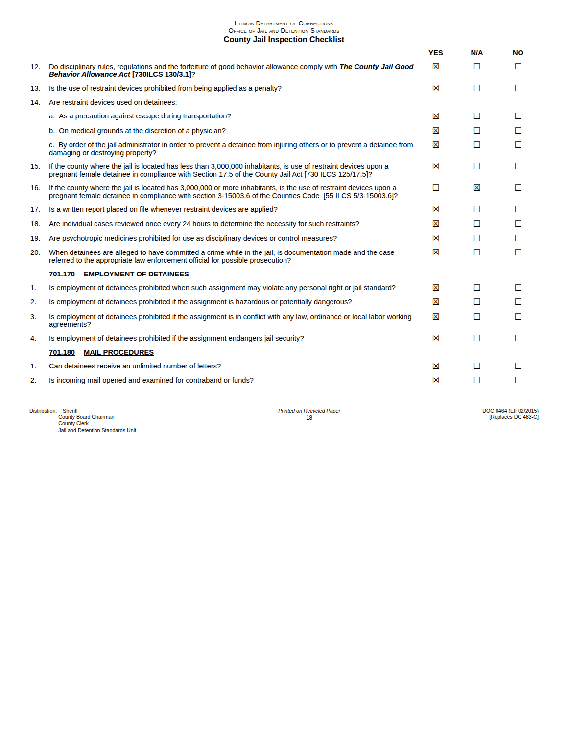Illinois Department of Corrections
Office of Jail and Detention Standards
County Jail Inspection Checklist
| | | YES | N/A | NO |
| 12. | Do disciplinary rules, regulations and the forfeiture of good behavior allowance comply with The County Jail Good Behavior Allowance Act [730ILCS 130/3.1] ? | ☒ | ☐ | ☐ |
| 13. | Is the use of restraint devices prohibited from being applied as a penalty? | ☒ | ☐ | ☐ |
| 14. | Are restraint devices used on detainees: | | | |
| | a. As a precaution against escape during transportation? | ☒ | ☐ | ☐ |
| | b. On medical grounds at the discretion of a physician? | ☒ | ☐ | ☐ |
| | c. By order of the jail administrator in order to prevent a detainee from injuring others or to prevent a detainee from damaging or destroying property? | ☒ | ☐ | ☐ |
| 15. | If the county where the jail is located has less than 3,000,000 inhabitants, is use of restraint devices upon a pregnant female detainee in compliance with Section 17.5 of the County Jail Act [730 ILCS 125/17.5]? | ☒ | ☐ | ☐ |
| 16. | If the county where the jail is located has 3,000,000 or more inhabitants, is the use of restraint devices upon a pregnant female detainee in compliance with section 3-15003.6 of the Counties Code [55 ILCS 5/3-15003.6]? | ☐ | ☒ | ☐ |
| 17. | Is a written report placed on file whenever restraint devices are applied? | ☒ | ☐ | ☐ |
| 18. | Are individual cases reviewed once every 24 hours to determine the necessity for such restraints? | ☒ | ☐ | ☐ |
| 19. | Are psychotropic medicines prohibited for use as disciplinary devices or control measures? | ☒ | ☐ | ☐ |
| 20. | When detainees are alleged to have committed a crime while in the jail, is documentation made and the case referred to the appropriate law enforcement official for possible prosecution? | ☒ | ☐ | ☐ |
| | 701.170 EMPLOYMENT OF DETAINEES | | | |
| 1. | Is employment of detainees prohibited when such assignment may violate any personal right or jail standard? | ☒ | ☐ | ☐ |
| 2. | Is employment of detainees prohibited if the assignment is hazardous or potentially dangerous? | ☒ | ☐ | ☐ |
| 3. | Is employment of detainees prohibited if the assignment is in conflict with any law, ordinance or local labor working agreements? | ☒ | ☐ | ☐ |
| 4. | Is employment of detainees prohibited if the assignment endangers jail security? | ☒ | ☐ | ☐ |
| | 701.180 MAIL PROCEDURES | | | |
| 1. | Can detainees receive an unlimited number of letters? | ☒ | ☐ | ☐ |
| 2. | Is incoming mail opened and examined for contraband or funds? | ☒ | ☐ | ☐ |
Distribution: Sheriff
County Board Chairman
County Clerk
Jail and Detention Standards Unit
DOC 0464 (Eff 02/2015)
[Replaces DC 483-C]
Printed on Recycled Paper
18